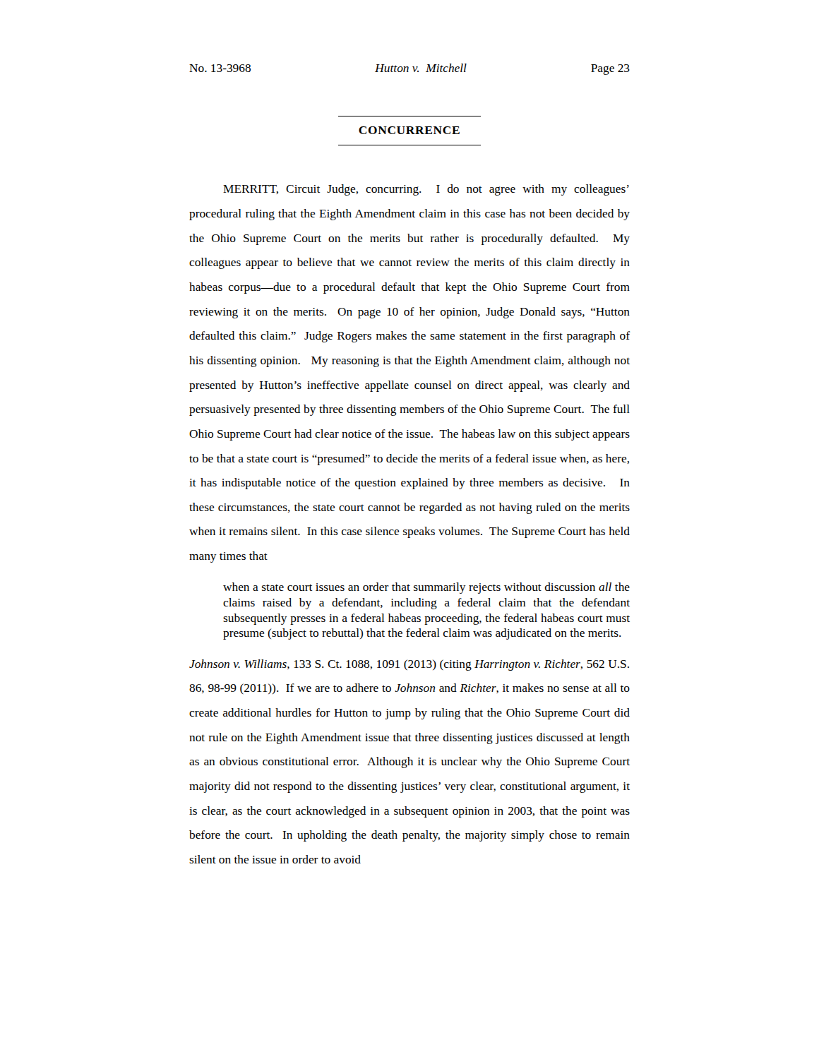No. 13-3968 Hutton v. Mitchell Page 23
CONCURRENCE
MERRITT, Circuit Judge, concurring. I do not agree with my colleagues’ procedural ruling that the Eighth Amendment claim in this case has not been decided by the Ohio Supreme Court on the merits but rather is procedurally defaulted. My colleagues appear to believe that we cannot review the merits of this claim directly in habeas corpus—due to a procedural default that kept the Ohio Supreme Court from reviewing it on the merits. On page 10 of her opinion, Judge Donald says, “Hutton defaulted this claim.” Judge Rogers makes the same statement in the first paragraph of his dissenting opinion. My reasoning is that the Eighth Amendment claim, although not presented by Hutton’s ineffective appellate counsel on direct appeal, was clearly and persuasively presented by three dissenting members of the Ohio Supreme Court. The full Ohio Supreme Court had clear notice of the issue. The habeas law on this subject appears to be that a state court is “presumed” to decide the merits of a federal issue when, as here, it has indisputable notice of the question explained by three members as decisive. In these circumstances, the state court cannot be regarded as not having ruled on the merits when it remains silent. In this case silence speaks volumes. The Supreme Court has held many times that
when a state court issues an order that summarily rejects without discussion all the claims raised by a defendant, including a federal claim that the defendant subsequently presses in a federal habeas proceeding, the federal habeas court must presume (subject to rebuttal) that the federal claim was adjudicated on the merits.
Johnson v. Williams, 133 S. Ct. 1088, 1091 (2013) (citing Harrington v. Richter, 562 U.S. 86, 98-99 (2011)). If we are to adhere to Johnson and Richter, it makes no sense at all to create additional hurdles for Hutton to jump by ruling that the Ohio Supreme Court did not rule on the Eighth Amendment issue that three dissenting justices discussed at length as an obvious constitutional error. Although it is unclear why the Ohio Supreme Court majority did not respond to the dissenting justices’ very clear, constitutional argument, it is clear, as the court acknowledged in a subsequent opinion in 2003, that the point was before the court. In upholding the death penalty, the majority simply chose to remain silent on the issue in order to avoid